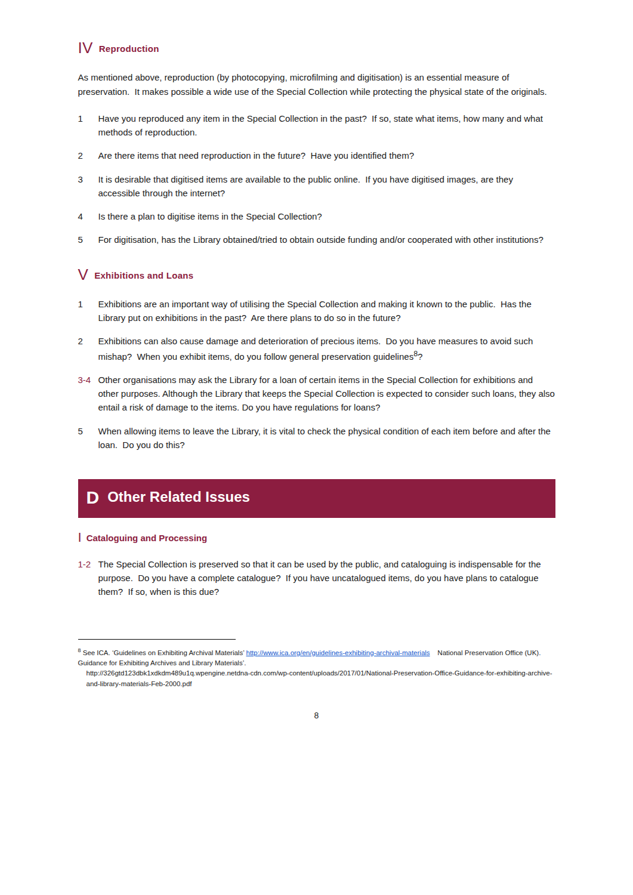IVReproduction
As mentioned above, reproduction (by photocopying, microfilming and digitisation) is an essential measure of preservation. It makes possible a wide use of the Special Collection while protecting the physical state of the originals.
1 Have you reproduced any item in the Special Collection in the past? If so, state what items, how many and what methods of reproduction.
2 Are there items that need reproduction in the future? Have you identified them?
3 It is desirable that digitised items are available to the public online. If you have digitised images, are they accessible through the internet?
4 Is there a plan to digitise items in the Special Collection?
5 For digitisation, has the Library obtained/tried to obtain outside funding and/or cooperated with other institutions?
VExhibitions and Loans
1 Exhibitions are an important way of utilising the Special Collection and making it known to the public. Has the Library put on exhibitions in the past? Are there plans to do so in the future?
2 Exhibitions can also cause damage and deterioration of precious items. Do you have measures to avoid such mishap? When you exhibit items, do you follow general preservation guidelines8?
3-4 Other organisations may ask the Library for a loan of certain items in the Special Collection for exhibitions and other purposes. Although the Library that keeps the Special Collection is expected to consider such loans, they also entail a risk of damage to the items. Do you have regulations for loans?
5 When allowing items to leave the Library, it is vital to check the physical condition of each item before and after the loan. Do you do this?
DOther Related Issues
ICataloguing and Processing
1-2 The Special Collection is preserved so that it can be used by the public, and cataloguing is indispensable for the purpose. Do you have a complete catalogue? If you have uncatalogued items, do you have plans to catalogue them? If so, when is this due?
8 See ICA. ‘Guidelines on Exhibiting Archival Materials’ http://www.ica.org/en/guidelines-exhibiting-archival-materials National Preservation Office (UK). Guidance for Exhibiting Archives and Library Materials’. http://326gtd123dbk1xdkdm489u1q.wpengine.netdna-cdn.com/wp-content/uploads/2017/01/National-Preservation-Office-Guidance-for-exhibiting-archive-and-library-materials-Feb-2000.pdf
8